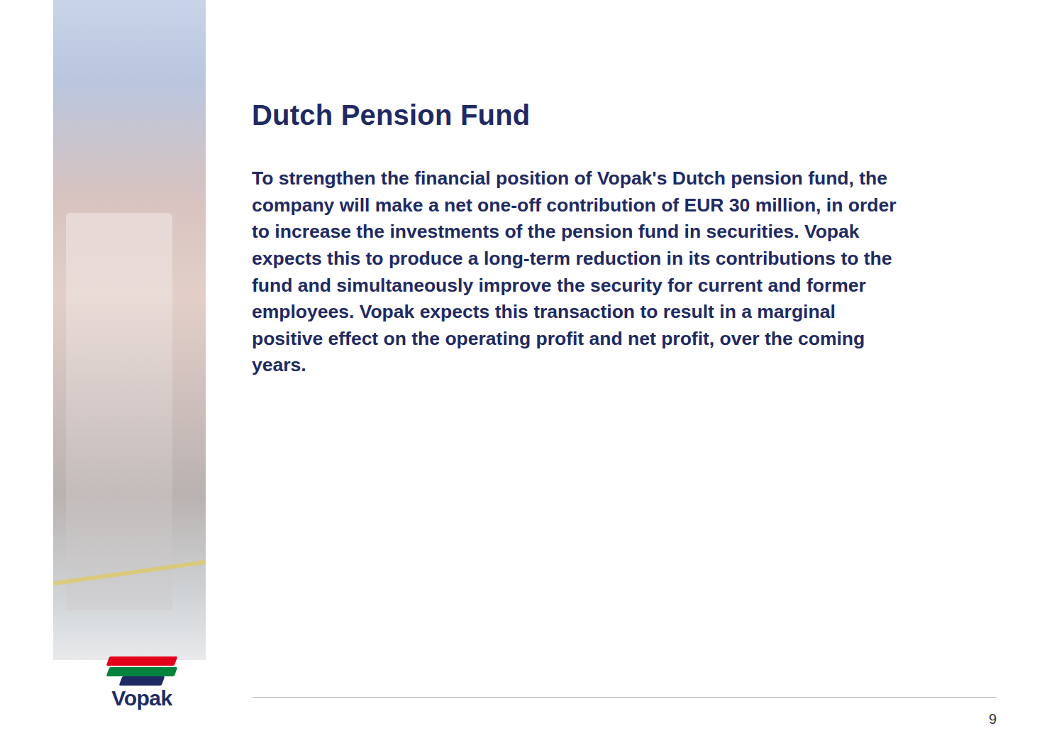Dutch Pension Fund
To strengthen the financial position of Vopak's Dutch pension fund, the company will make a net one-off contribution of EUR 30 million, in order to increase the investments of the pension fund in securities. Vopak expects this to produce a long-term reduction in its contributions to the fund and simultaneously improve the security for current and former employees. Vopak expects this transaction to result in a marginal positive effect on the operating profit and net profit, over the coming years.
9
Vopak